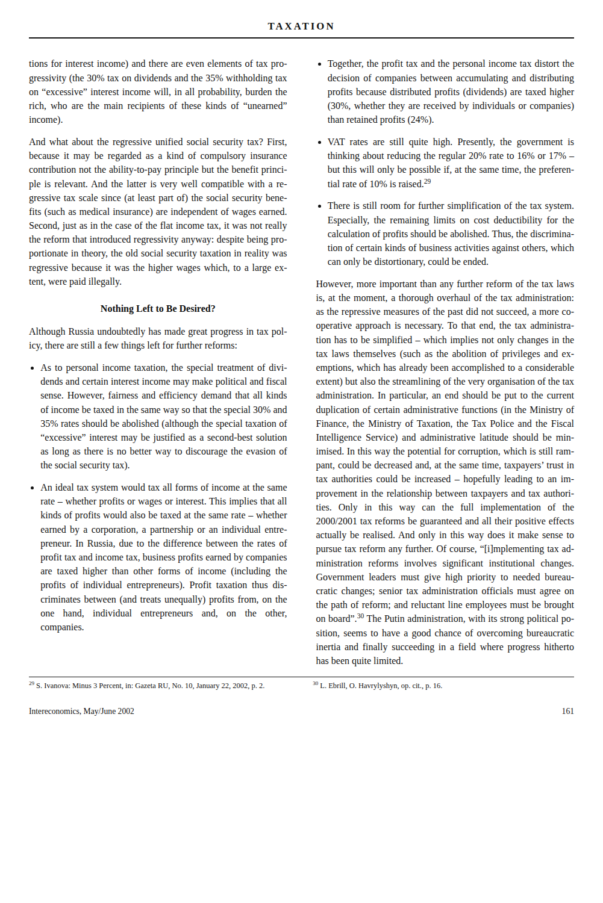TAXATION
tions for interest income) and there are even elements of tax progressivity (the 30% tax on dividends and the 35% withholding tax on “excessive” interest income will, in all probability, burden the rich, who are the main recipients of these kinds of “unearned” income).
And what about the regressive unified social security tax? First, because it may be regarded as a kind of compulsory insurance contribution not the ability-to-pay principle but the benefit principle is relevant. And the latter is very well compatible with a regressive tax scale since (at least part of) the social security benefits (such as medical insurance) are independent of wages earned. Second, just as in the case of the flat income tax, it was not really the reform that introduced regressivity anyway: despite being proportionate in theory, the old social security taxation in reality was regressive because it was the higher wages which, to a large extent, were paid illegally.
Nothing Left to Be Desired?
Although Russia undoubtedly has made great progress in tax policy, there are still a few things left for further reforms:
As to personal income taxation, the special treatment of dividends and certain interest income may make political and fiscal sense. However, fairness and efficiency demand that all kinds of income be taxed in the same way so that the special 30% and 35% rates should be abolished (although the special taxation of “excessive” interest may be justified as a second-best solution as long as there is no better way to discourage the evasion of the social security tax).
An ideal tax system would tax all forms of income at the same rate – whether profits or wages or interest. This implies that all kinds of profits would also be taxed at the same rate – whether earned by a corporation, a partnership or an individual entrepreneur. In Russia, due to the difference between the rates of profit tax and income tax, business profits earned by companies are taxed higher than other forms of income (including the profits of individual entrepreneurs). Profit taxation thus discriminates between (and treats unequally) profits from, on the one hand, individual entrepreneurs and, on the other, companies.
Together, the profit tax and the personal income tax distort the decision of companies between accumulating and distributing profits because distributed profits (dividends) are taxed higher (30%, whether they are received by individuals or companies) than retained profits (24%).
VAT rates are still quite high. Presently, the government is thinking about reducing the regular 20% rate to 16% or 17% – but this will only be possible if, at the same time, the preferential rate of 10% is raised.29
There is still room for further simplification of the tax system. Especially, the remaining limits on cost deductibility for the calculation of profits should be abolished. Thus, the discrimination of certain kinds of business activities against others, which can only be distortionary, could be ended.
However, more important than any further reform of the tax laws is, at the moment, a thorough overhaul of the tax administration: as the repressive measures of the past did not succeed, a more cooperative approach is necessary. To that end, the tax administration has to be simplified – which implies not only changes in the tax laws themselves (such as the abolition of privileges and exemptions, which has already been accomplished to a considerable extent) but also the streamlining of the very organisation of the tax administration. In particular, an end should be put to the current duplication of certain administrative functions (in the Ministry of Finance, the Ministry of Taxation, the Tax Police and the Fiscal Intelligence Service) and administrative latitude should be minimised. In this way the potential for corruption, which is still rampant, could be decreased and, at the same time, taxpayers’ trust in tax authorities could be increased – hopefully leading to an improvement in the relationship between taxpayers and tax authorities. Only in this way can the full implementation of the 2000/2001 tax reforms be guaranteed and all their positive effects actually be realised. And only in this way does it make sense to pursue tax reform any further. Of course, “[i]mplementing tax administration reforms involves significant institutional changes. Government leaders must give high priority to needed bureaucratic changes; senior tax administration officials must agree on the path of reform; and reluctant line employees must be brought on board”.30 The Putin administration, with its strong political position, seems to have a good chance of overcoming bureaucratic inertia and finally succeeding in a field where progress hitherto has been quite limited.
29 S. Ivanova: Minus 3 Percent, in: Gazeta RU, No. 10, January 22, 2002, p. 2.
30 L. Ebrill, O. Havrylyshyn, op. cit., p. 16.
Intereconomics, May/June 2002 161